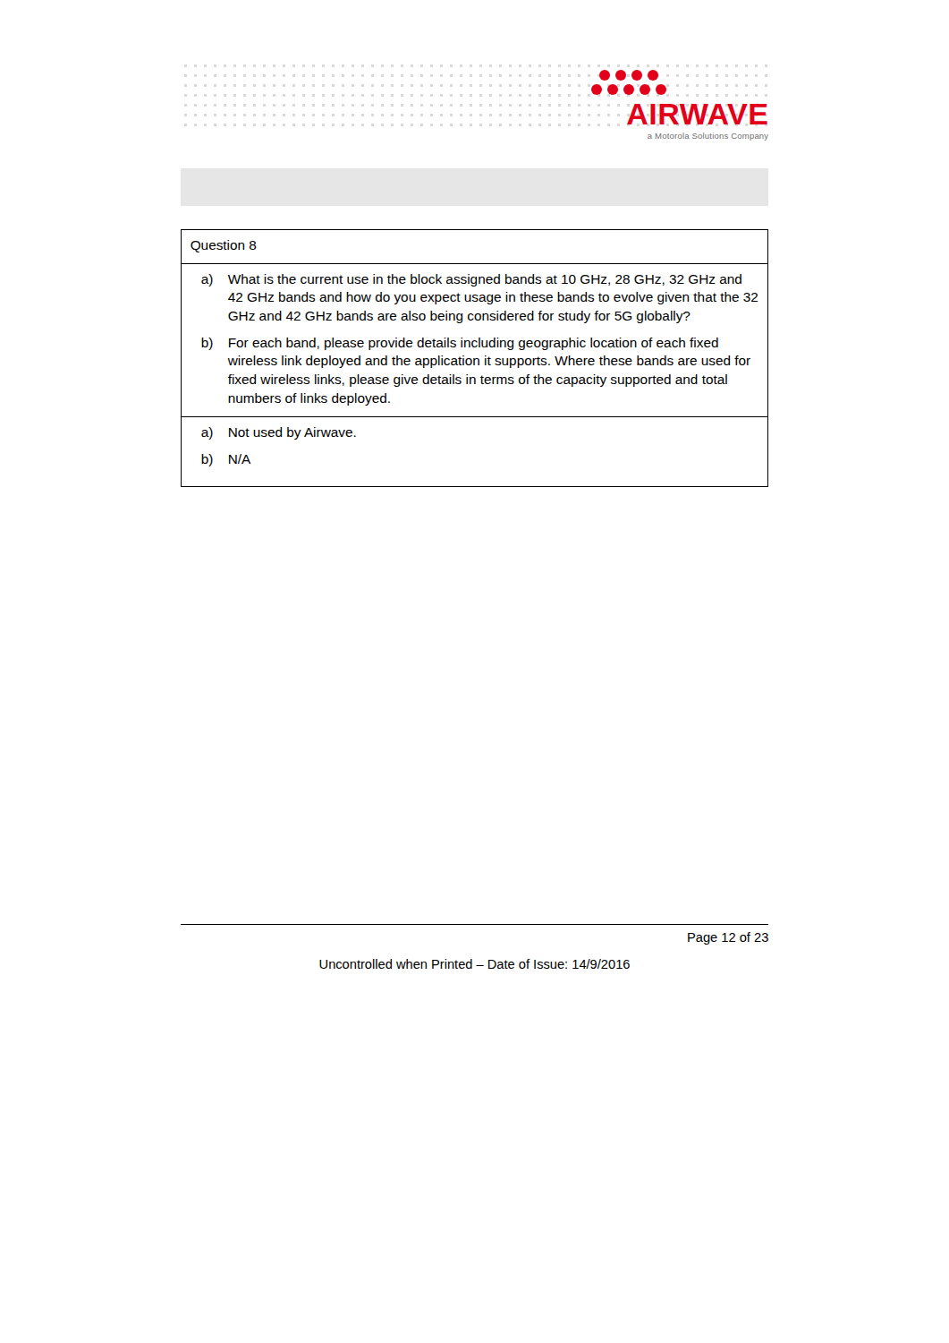AIRWAVE
a Motorola Solutions Company
| Question 8 |
| What is the current use in the block assigned bands at 10 GHz, 28 GHz, 32 GHz and 42 GHz bands and how do you expect usage in these bands to evolve given that the 32 GHz and 42 GHz bands are also being considered for study for 5G globally? For each band, please provide details including geographic location of each fixed wireless link deployed and the application it supports. Where these bands are used for fixed wireless links, please give details in terms of the capacity supported and total numbers of links deployed. |
| Not used by Airwave. N/A |
Page 12 of 23
Uncontrolled when Printed – Date of Issue: 14/9/2016